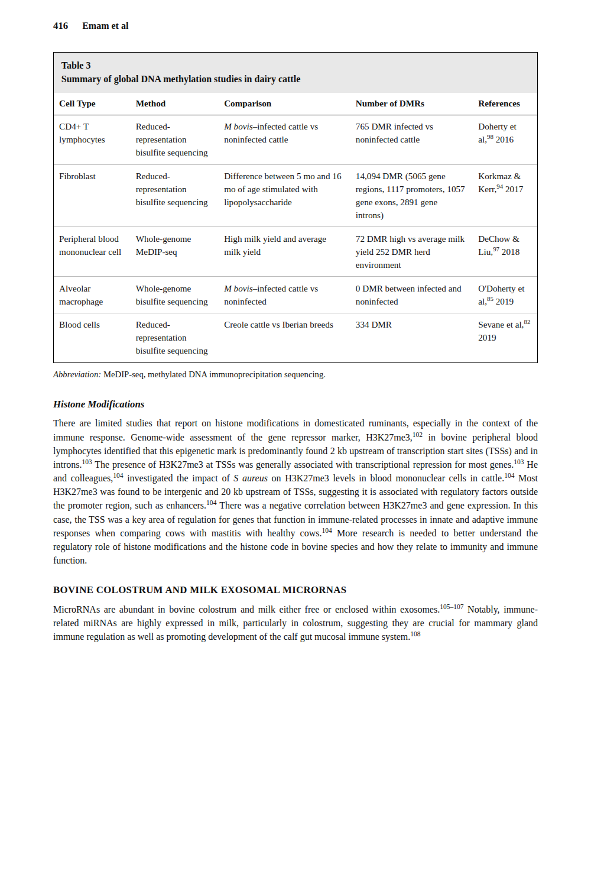416 Emam et al
Table 3 Summary of global DNA methylation studies in dairy cattle
| Cell Type | Method | Comparison | Number of DMRs | References |
| --- | --- | --- | --- | --- |
| CD4+ T lymphocytes | Reduced-representation bisulfite sequencing | M bovis –infected cattle vs noninfected cattle | 765 DMR infected vs noninfected cattle | Doherty et al, 98 2016 |
| Fibroblast | Reduced-representation bisulfite sequencing | Difference between 5 mo and 16 mo of age stimulated with lipopolysaccharide | 14,094 DMR (5065 gene regions, 1117 promoters, 1057 gene exons, 2891 gene introns) | Korkmaz & Kerr, 94 2017 |
| Peripheral blood mononuclear cell | Whole-genome MeDIP-seq | High milk yield and average milk yield | 72 DMR high vs average milk yield 252 DMR herd environment | DeChow & Liu, 97 2018 |
| Alveolar macrophage | Whole-genome bisulfite sequencing | M bovis –infected cattle vs noninfected | 0 DMR between infected and noninfected | O'Doherty et al, 85 2019 |
| Blood cells | Reduced-representation bisulfite sequencing | Creole cattle vs Iberian breeds | 334 DMR | Sevane et al, 82 2019 |
Abbreviation: MeDIP-seq, methylated DNA immunoprecipitation sequencing.
Histone Modifications
There are limited studies that report on histone modifications in domesticated ruminants, especially in the context of the immune response. Genome-wide assessment of the gene repressor marker, H3K27me3,102 in bovine peripheral blood lymphocytes identified that this epigenetic mark is predominantly found 2 kb upstream of transcription start sites (TSSs) and in introns.103 The presence of H3K27me3 at TSSs was generally associated with transcriptional repression for most genes.103 He and colleagues,104 investigated the impact of S aureus on H3K27me3 levels in blood mononuclear cells in cattle.104 Most H3K27me3 was found to be intergenic and 20 kb upstream of TSSs, suggesting it is associated with regulatory factors outside the promoter region, such as enhancers.104 There was a negative correlation between H3K27me3 and gene expression. In this case, the TSS was a key area of regulation for genes that function in immune-related processes in innate and adaptive immune responses when comparing cows with mastitis with healthy cows.104 More research is needed to better understand the regulatory role of histone modifications and the histone code in bovine species and how they relate to immunity and immune function.
Bovine Colostrum and Milk Exosomal microRNAs
MicroRNAs are abundant in bovine colostrum and milk either free or enclosed within exosomes.105–107 Notably, immune-related miRNAs are highly expressed in milk, particularly in colostrum, suggesting they are crucial for mammary gland immune regulation as well as promoting development of the calf gut mucosal immune system.108